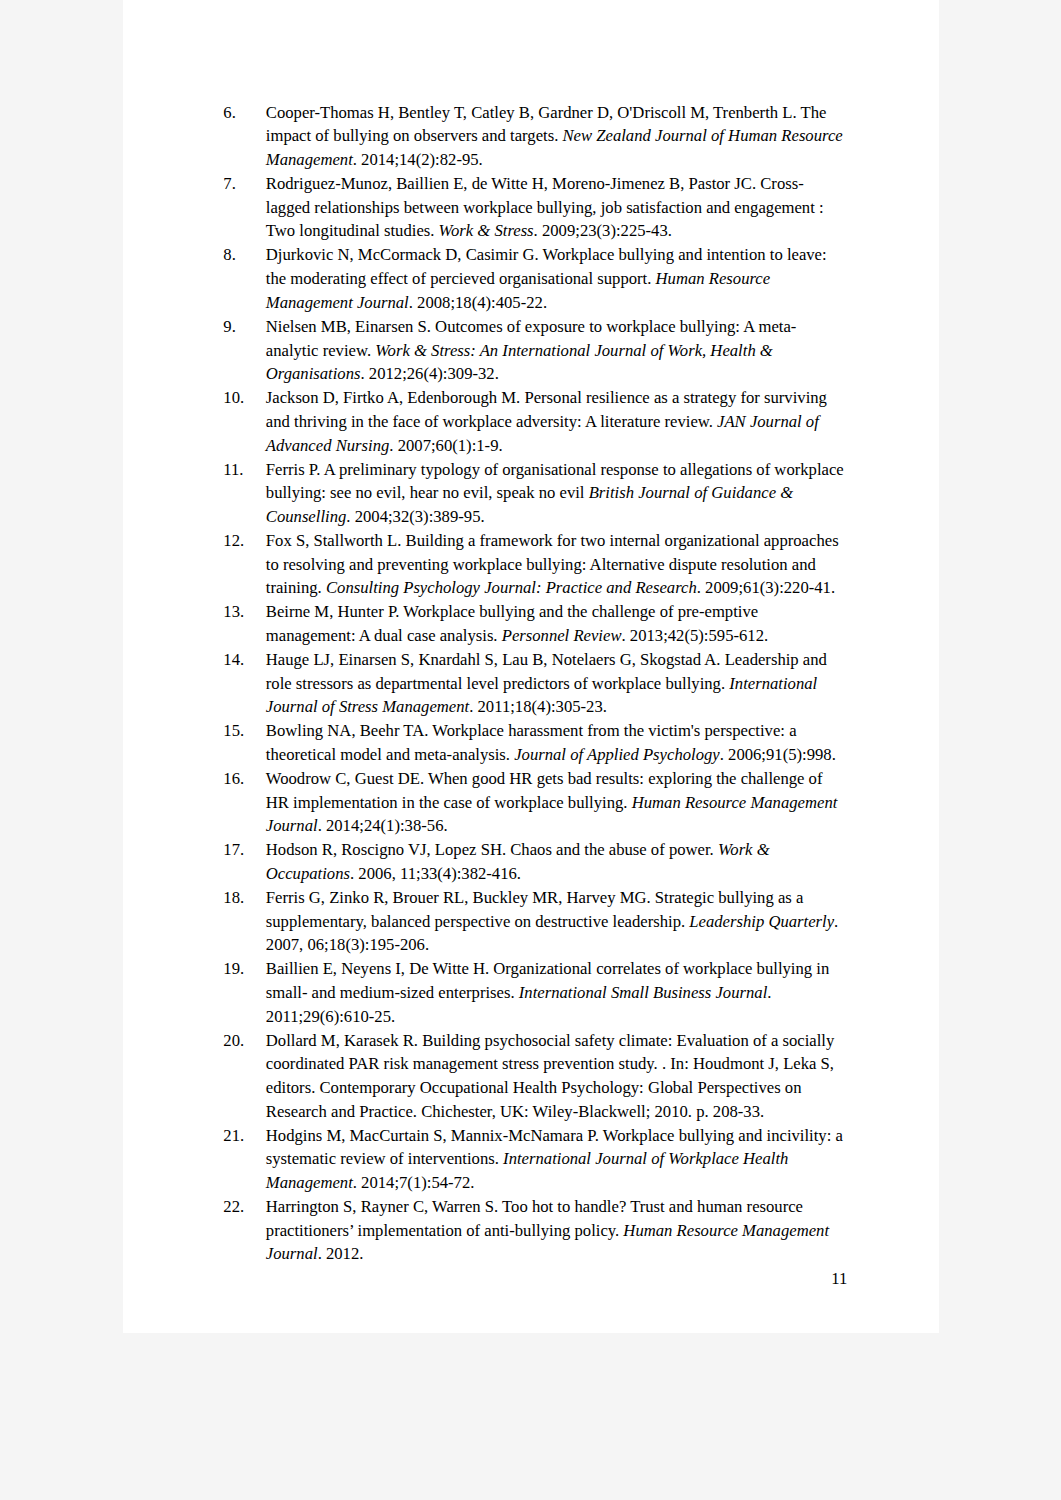6. Cooper-Thomas H, Bentley T, Catley B, Gardner D, O'Driscoll M, Trenberth L. The impact of bullying on observers and targets. New Zealand Journal of Human Resource Management. 2014;14(2):82-95.
7. Rodriguez-Munoz, Baillien E, de Witte H, Moreno-Jimenez B, Pastor JC. Cross-lagged relationships between workplace bullying, job satisfaction and engagement : Two longitudinal studies. Work & Stress. 2009;23(3):225-43.
8. Djurkovic N, McCormack D, Casimir G. Workplace bullying and intention to leave: the moderating effect of percieved organisational support. Human Resource Management Journal. 2008;18(4):405-22.
9. Nielsen MB, Einarsen S. Outcomes of exposure to workplace bullying: A meta-analytic review. Work & Stress: An International Journal of Work, Health & Organisations. 2012;26(4):309-32.
10. Jackson D, Firtko A, Edenborough M. Personal resilience as a strategy for surviving and thriving in the face of workplace adversity: A literature review. JAN Journal of Advanced Nursing. 2007;60(1):1-9.
11. Ferris P. A preliminary typology of organisational response to allegations of workplace bullying: see no evil, hear no evil, speak no evil British Journal of Guidance & Counselling. 2004;32(3):389-95.
12. Fox S, Stallworth L. Building a framework for two internal organizational approaches to resolving and preventing workplace bullying: Alternative dispute resolution and training. Consulting Psychology Journal: Practice and Research. 2009;61(3):220-41.
13. Beirne M, Hunter P. Workplace bullying and the challenge of pre-emptive management: A dual case analysis. Personnel Review. 2013;42(5):595-612.
14. Hauge LJ, Einarsen S, Knardahl S, Lau B, Notelaers G, Skogstad A. Leadership and role stressors as departmental level predictors of workplace bullying. International Journal of Stress Management. 2011;18(4):305-23.
15. Bowling NA, Beehr TA. Workplace harassment from the victim's perspective: a theoretical model and meta-analysis. Journal of Applied Psychology. 2006;91(5):998.
16. Woodrow C, Guest DE. When good HR gets bad results: exploring the challenge of HR implementation in the case of workplace bullying. Human Resource Management Journal. 2014;24(1):38-56.
17. Hodson R, Roscigno VJ, Lopez SH. Chaos and the abuse of power. Work & Occupations. 2006, 11;33(4):382-416.
18. Ferris G, Zinko R, Brouer RL, Buckley MR, Harvey MG. Strategic bullying as a supplementary, balanced perspective on destructive leadership. Leadership Quarterly. 2007, 06;18(3):195-206.
19. Baillien E, Neyens I, De Witte H. Organizational correlates of workplace bullying in small- and medium-sized enterprises. International Small Business Journal. 2011;29(6):610-25.
20. Dollard M, Karasek R. Building psychosocial safety climate: Evaluation of a socially coordinated PAR risk management stress prevention study. . In: Houdmont J, Leka S, editors. Contemporary Occupational Health Psychology: Global Perspectives on Research and Practice. Chichester, UK: Wiley-Blackwell; 2010. p. 208-33.
21. Hodgins M, MacCurtain S, Mannix-McNamara P. Workplace bullying and incivility: a systematic review of interventions. International Journal of Workplace Health Management. 2014;7(1):54-72.
22. Harrington S, Rayner C, Warren S. Too hot to handle? Trust and human resource practitioners’ implementation of anti-bullying policy. Human Resource Management Journal. 2012.
11